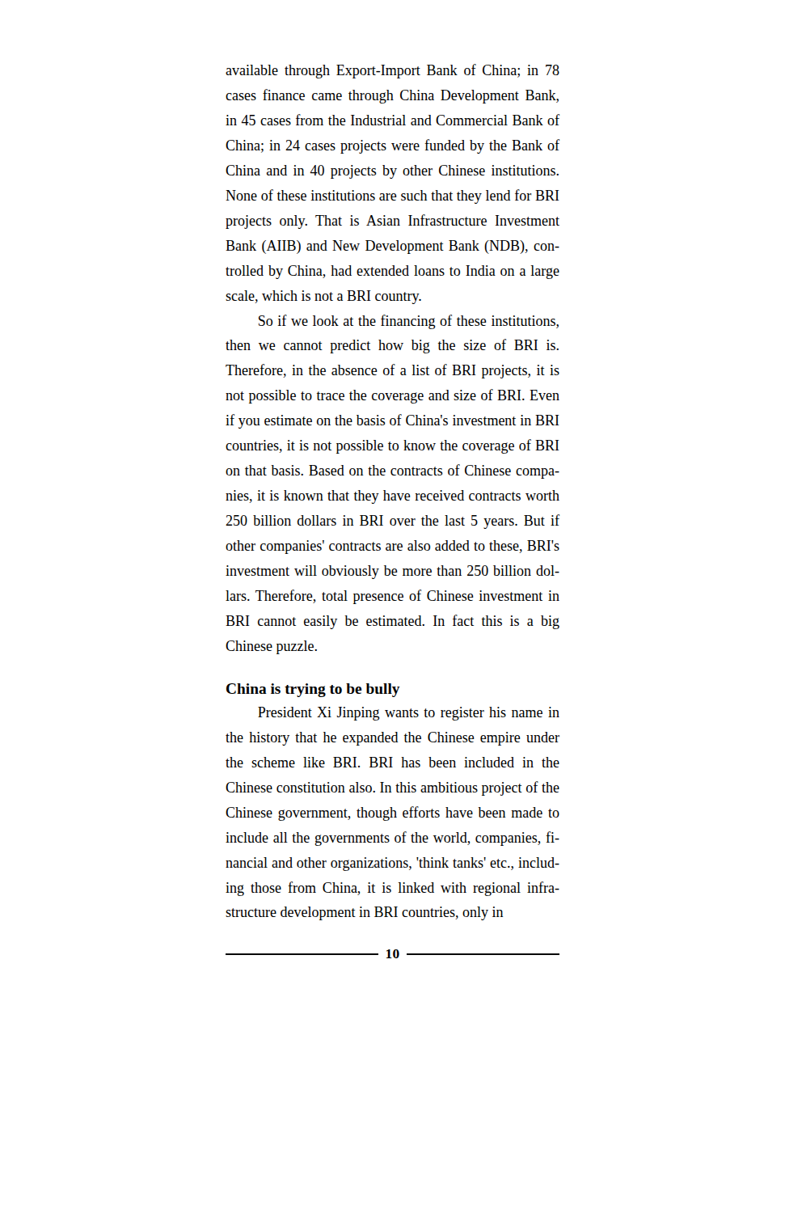available through Export-Import Bank of China; in 78 cases finance came through China Development Bank, in 45 cases from the Industrial and Commercial Bank of China; in 24 cases projects were funded by the Bank of China and in 40 projects by other Chinese institutions. None of these institutions are such that they lend for BRI projects only. That is Asian Infrastructure Investment Bank (AIIB) and New Development Bank (NDB), controlled by China, had extended loans to India on a large scale, which is not a BRI country.
So if we look at the financing of these institutions, then we cannot predict how big the size of BRI is. Therefore, in the absence of a list of BRI projects, it is not possible to trace the coverage and size of BRI. Even if you estimate on the basis of China's investment in BRI countries, it is not possible to know the coverage of BRI on that basis. Based on the contracts of Chinese companies, it is known that they have received contracts worth 250 billion dollars in BRI over the last 5 years. But if other companies' contracts are also added to these, BRI's investment will obviously be more than 250 billion dollars. Therefore, total presence of Chinese investment in BRI cannot easily be estimated. In fact this is a big Chinese puzzle.
China is trying to be bully
President Xi Jinping wants to register his name in the history that he expanded the Chinese empire under the scheme like BRI. BRI has been included in the Chinese constitution also. In this ambitious project of the Chinese government, though efforts have been made to include all the governments of the world, companies, financial and other organizations, 'think tanks' etc., including those from China, it is linked with regional infrastructure development in BRI countries, only in
10